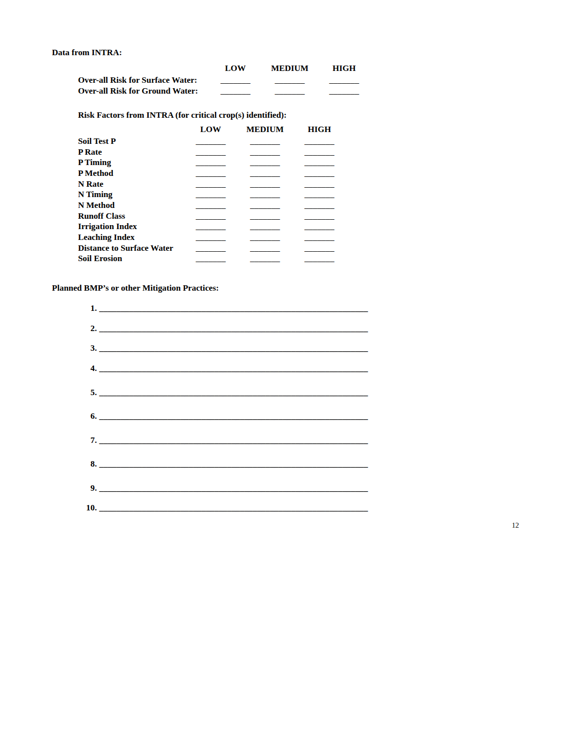Data from INTRA:
| | LOW | MEDIUM | HIGH |
| --- | --- | --- | --- |
| Over-all Risk for Surface Water: | _______ | _______ | _______ |
| Over-all Risk for Ground Water: | _______ | _______ | _______ |
Risk Factors from INTRA (for critical crop(s) identified):
| | LOW | MEDIUM | HIGH |
| --- | --- | --- | --- |
| Soil Test P | _______ | _______ | _______ |
| P Rate | _______ | _______ | _______ |
| P Timing | _______ | _______ | _______ |
| P Method | _______ | _______ | _______ |
| N Rate | _______ | _______ | _______ |
| N Timing | _______ | _______ | _______ |
| N Method | _______ | _______ | _______ |
| Runoff Class | _______ | _______ | _______ |
| Irrigation Index | _______ | _______ | _______ |
| Leaching Index | _______ | _______ | _______ |
| Distance to Surface Water | _______ | _______ | _______ |
| Soil Erosion | _______ | _______ | _______ |
Planned BMP’s or other Mitigation Practices:
_______________________________________________________________
_______________________________________________________________
_______________________________________________________________
_______________________________________________________________
_______________________________________________________________
_______________________________________________________________
_______________________________________________________________
_______________________________________________________________
_______________________________________________________________
_______________________________________________________________
12